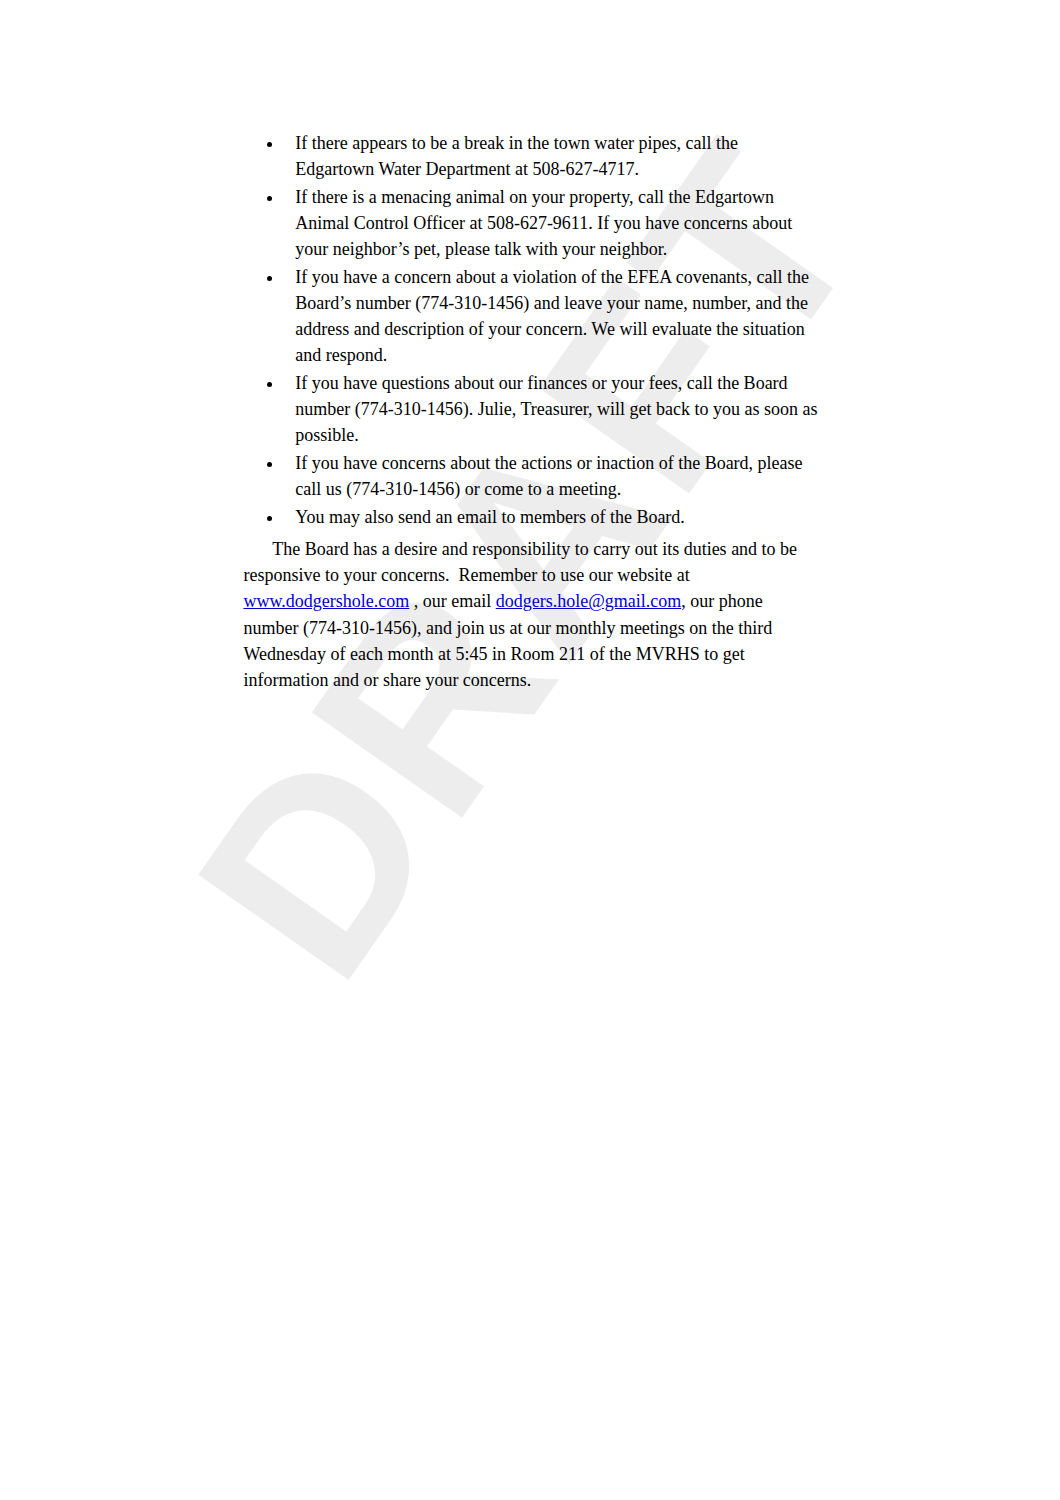DRAFT
If there appears to be a break in the town water pipes, call the Edgartown Water Department at 508-627-4717.
If there is a menacing animal on your property, call the Edgartown Animal Control Officer at 508-627-9611. If you have concerns about your neighbor’s pet, please talk with your neighbor.
If you have a concern about a violation of the EFEA covenants, call the Board’s number (774-310-1456) and leave your name, number, and the address and description of your concern. We will evaluate the situation and respond.
If you have questions about our finances or your fees, call the Board number (774-310-1456). Julie, Treasurer, will get back to you as soon as possible.
If you have concerns about the actions or inaction of the Board, please call us (774-310-1456) or come to a meeting.
You may also send an email to members of the Board.
The Board has a desire and responsibility to carry out its duties and to be responsive to your concerns. Remember to use our website at www.dodgershole.com , our email dodgers.hole@gmail.com, our phone number (774-310-1456), and join us at our monthly meetings on the third Wednesday of each month at 5:45 in Room 211 of the MVRHS to get information and or share your concerns.